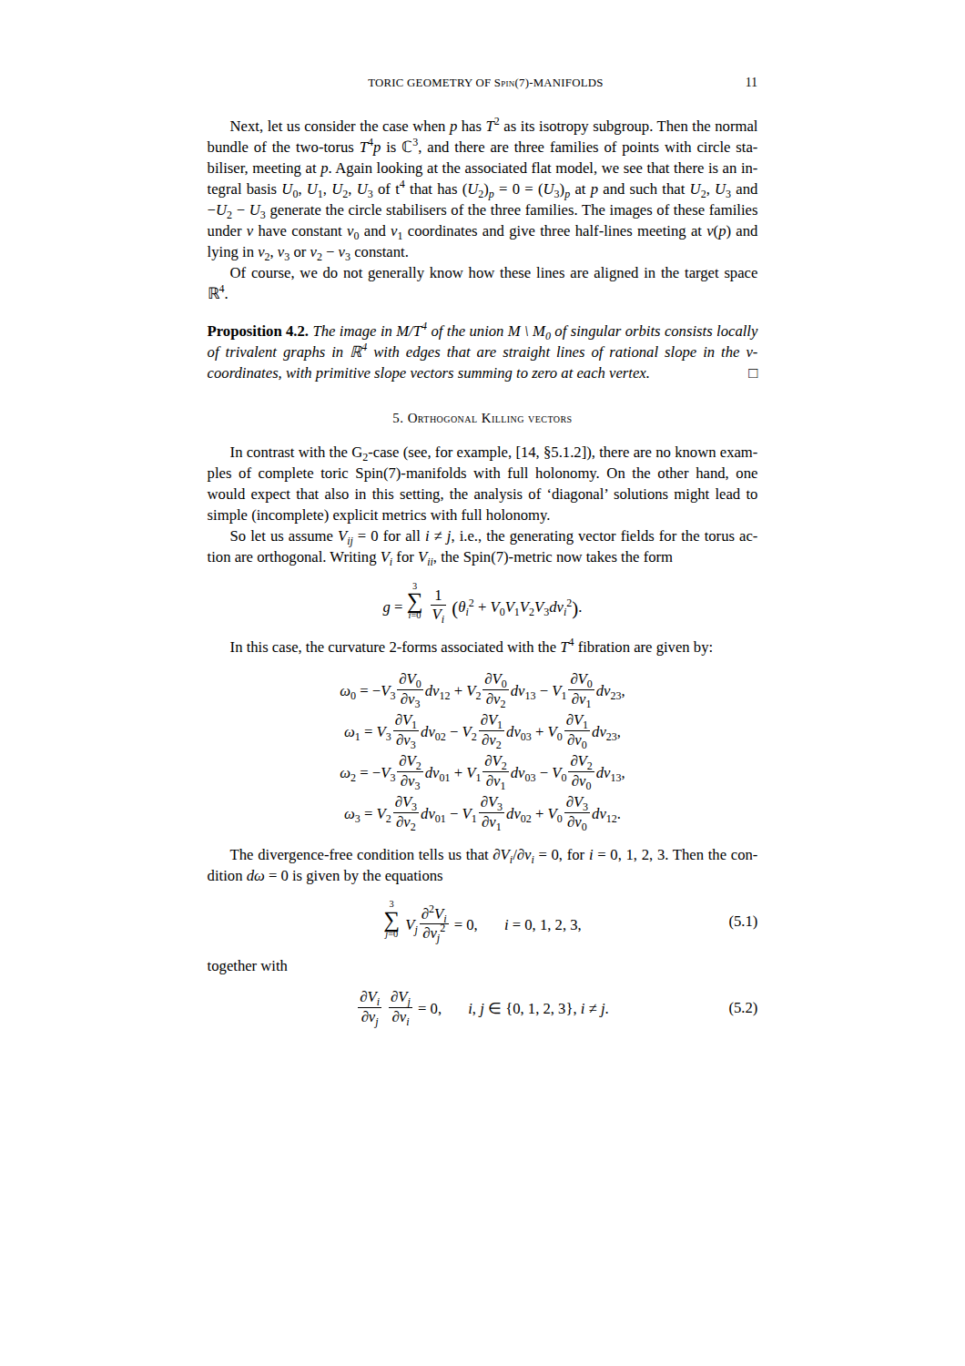TORIC GEOMETRY OF Spin(7)-MANIFOLDS 11
Next, let us consider the case when p has T2 as its isotropy subgroup. Then the normal bundle of the two-torus T4p is 3, and there are three families of points with circle stabiliser, meeting at p. Again looking at the associated flat model, we see that there is an integral basis U0, U1, U2, U3 of t4 that has (U2)p = 0 = (U3)p at p and such that U2, U3 and −U2 − U3 generate the circle stabilisers of the three families. The images of these families under ν have constant ν0 and ν1 coordinates and give three half-lines meeting at ν(p) and lying in ν2, ν3 or ν2 − ν3 constant.
Of course, we do not generally know how these lines are aligned in the target space 4.
Proposition 4.2. The image in M/T4 of the union M \ M0 of singular orbits consists locally of trivalent graphs in 4 with edges that are straight lines of rational slope in the ν-coordinates, with primitive slope vectors summing to zero at each vertex.
5. Orthogonal Killing vectors
In contrast with the G2-case (see, for example, [14, §5.1.2]), there are no known examples of complete toric Spin(7)-manifolds with full holonomy. On the other hand, one would expect that also in this setting, the analysis of ‘diagonal’ solutions might lead to simple (incomplete) explicit metrics with full holonomy.
So let us assume Vij = 0 for all i ≠ j, i.e., the generating vector fields for the torus action are orthogonal. Writing Vi for Vii, the Spin(7)-metric now takes the form
g = 3∑i=0 1 Vi (θi2 + V0V1V2V3dνi2).
In this case, the curvature 2-forms associated with the T4 fibration are given by:
ω0 = −V3∂V0∂ν3 dν12 + V2∂V0∂ν2 dν13 − V1∂V0∂ν1 dν23,
ω1 = V3∂V1∂ν3 dν02 − V2∂V1∂ν2 dν03 + V0∂V1∂ν0 dν23,
ω2 = −V3∂V2∂ν3 dν01 + V1∂V2∂ν1 dν03 − V0∂V2∂ν0 dν13,
ω3 = V2∂V3∂ν2 dν01 − V1∂V3∂ν1 dν02 + V0∂V3∂ν0 dν12.
The divergence-free condition tells us that ∂Vi/∂νi = 0, for i = 0, 1, 2, 3. Then the condition dω = 0 is given by the equations
3∑j=0 Vj∂2Vi∂νj2 = 0, i = 0, 1, 2, 3, (5.1)
together with
∂Vi∂νj ∂Vj∂νi = 0, i, j ∈ {0, 1, 2, 3}, i ≠ j. (5.2)